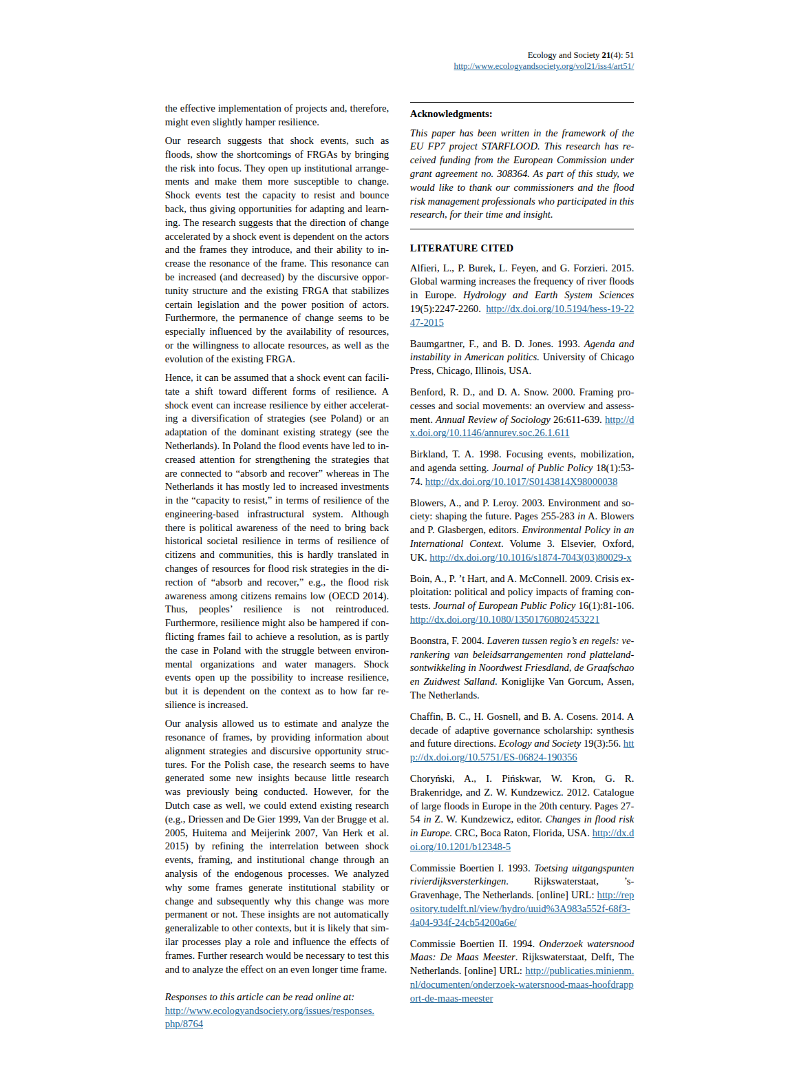Ecology and Society 21(4): 51
http://www.ecologyandsociety.org/vol21/iss4/art51/
the effective implementation of projects and, therefore, might even slightly hamper resilience.
Our research suggests that shock events, such as floods, show the shortcomings of FRGAs by bringing the risk into focus. They open up institutional arrangements and make them more susceptible to change. Shock events test the capacity to resist and bounce back, thus giving opportunities for adapting and learning. The research suggests that the direction of change accelerated by a shock event is dependent on the actors and the frames they introduce, and their ability to increase the resonance of the frame. This resonance can be increased (and decreased) by the discursive opportunity structure and the existing FRGA that stabilizes certain legislation and the power position of actors. Furthermore, the permanence of change seems to be especially influenced by the availability of resources, or the willingness to allocate resources, as well as the evolution of the existing FRGA.
Hence, it can be assumed that a shock event can facilitate a shift toward different forms of resilience. A shock event can increase resilience by either accelerating a diversification of strategies (see Poland) or an adaptation of the dominant existing strategy (see the Netherlands). In Poland the flood events have led to increased attention for strengthening the strategies that are connected to “absorb and recover” whereas in The Netherlands it has mostly led to increased investments in the “capacity to resist,” in terms of resilience of the engineering-based infrastructural system. Although there is political awareness of the need to bring back historical societal resilience in terms of resilience of citizens and communities, this is hardly translated in changes of resources for flood risk strategies in the direction of “absorb and recover,” e.g., the flood risk awareness among citizens remains low (OECD 2014). Thus, peoples’ resilience is not reintroduced. Furthermore, resilience might also be hampered if conflicting frames fail to achieve a resolution, as is partly the case in Poland with the struggle between environmental organizations and water managers. Shock events open up the possibility to increase resilience, but it is dependent on the context as to how far resilience is increased.
Our analysis allowed us to estimate and analyze the resonance of frames, by providing information about alignment strategies and discursive opportunity structures. For the Polish case, the research seems to have generated some new insights because little research was previously being conducted. However, for the Dutch case as well, we could extend existing research (e.g., Driessen and De Gier 1999, Van der Brugge et al. 2005, Huitema and Meijerink 2007, Van Herk et al. 2015) by refining the interrelation between shock events, framing, and institutional change through an analysis of the endogenous processes. We analyzed why some frames generate institutional stability or change and subsequently why this change was more permanent or not. These insights are not automatically generalizable to other contexts, but it is likely that similar processes play a role and influence the effects of frames. Further research would be necessary to test this and to analyze the effect on an even longer time frame.
Responses to this article can be read online at:
http://www.ecologyandsociety.org/issues/responses.
php/8764
Acknowledgments:
This paper has been written in the framework of the EU FP7 project STARFLOOD. This research has received funding from the European Commission under grant agreement no. 308364. As part of this study, we would like to thank our commissioners and the flood risk management professionals who participated in this research, for their time and insight.
LITERATURE CITED
Alfieri, L., P. Burek, L. Feyen, and G. Forzieri. 2015. Global warming increases the frequency of river floods in Europe. Hydrology and Earth System Sciences 19(5):2247-2260. http://dx.doi.org/10.5194/hess-19-2247-2015
Baumgartner, F., and B. D. Jones. 1993. Agenda and instability in American politics. University of Chicago Press, Chicago, Illinois, USA.
Benford, R. D., and D. A. Snow. 2000. Framing processes and social movements: an overview and assessment. Annual Review of Sociology 26:611-639. http://dx.doi.org/10.1146/annurev.soc.26.1.611
Birkland, T. A. 1998. Focusing events, mobilization, and agenda setting. Journal of Public Policy 18(1):53-74. http://dx.doi.org/10.1017/S0143814X98000038
Blowers, A., and P. Leroy. 2003. Environment and society: shaping the future. Pages 255-283 in A. Blowers and P. Glasbergen, editors. Environmental Policy in an International Context. Volume 3. Elsevier, Oxford, UK. http://dx.doi.org/10.1016/s1874-7043(03)80029-x
Boin, A., P. ’t Hart, and A. McConnell. 2009. Crisis exploitation: political and policy impacts of framing contests. Journal of European Public Policy 16(1):81-106. http://dx.doi.org/10.1080/13501760802453221
Boonstra, F. 2004. Laveren tussen regio’s en regels: verankering van beleidsarrangementen rond plattelandsontwikkeling in Noordwest Friesdland, de Graafschao en Zuidwest Salland. Koniglijke Van Gorcum, Assen, The Netherlands.
Chaffin, B. C., H. Gosnell, and B. A. Cosens. 2014. A decade of adaptive governance scholarship: synthesis and future directions. Ecology and Society 19(3):56. http://dx.doi.org/10.5751/ES-06824-190356
Choryński, A., I. Pińskwar, W. Kron, G. R. Brakenridge, and Z. W. Kundzewicz. 2012. Catalogue of large floods in Europe in the 20th century. Pages 27-54 in Z. W. Kundzewicz, editor. Changes in flood risk in Europe. CRC, Boca Raton, Florida, USA. http://dx.doi.org/10.1201/b12348-5
Commissie Boertien I. 1993. Toetsing uitgangspunten rivierdijksversterkingen. Rijkswaterstaat, ’s-Gravenhage, The Netherlands. [online] URL: http://repository.tudelft.nl/view/hydro/uuid%3A983a552f-68f3-4a04-934f-24cb54200a6e/
Commissie Boertien II. 1994. Onderzoek watersnood Maas: De Maas Meester. Rijkswaterstaat, Delft, The Netherlands. [online] URL: http://publicaties.minienm.nl/documenten/onderzoek-watersnood-maas-hoofdrapport-de-maas-meester